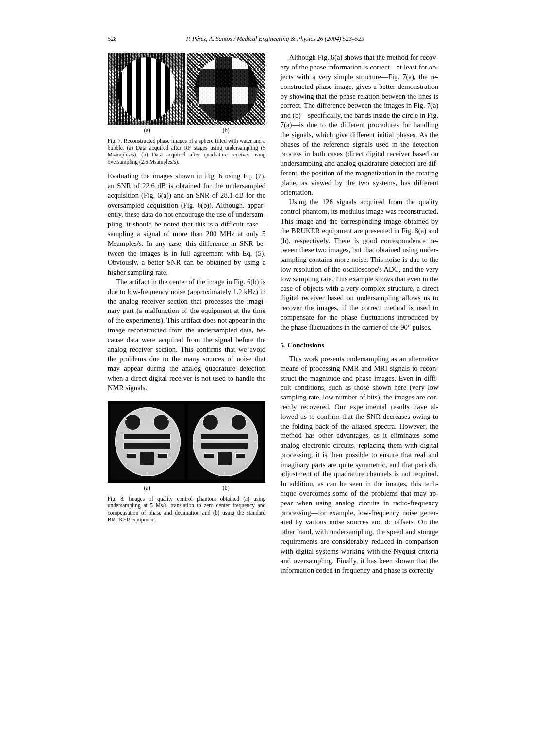528 P. Pérez, A. Santos / Medical Engineering & Physics 26 (2004) 523–529
(a)(b)
Fig. 7. Reconstructed phase images of a sphere filled with water and a bubble. (a) Data acquired after RF stages using undersampling (5 Msamples/s). (b) Data acquired after quadrature receiver using oversampling (2.5 Msamples/s).
Evaluating the images shown in Fig. 6 using Eq. (7), an SNR of 22.6 dB is obtained for the undersampled acquisition (Fig. 6(a)) and an SNR of 28.1 dB for the oversampled acquisition (Fig. 6(b)). Although, apparently, these data do not encourage the use of undersampling, it should be noted that this is a difficult case—sampling a signal of more than 200 MHz at only 5 Msamples/s. In any case, this difference in SNR between the images is in full agreement with Eq. (5). Obviously, a better SNR can be obtained by using a higher sampling rate.
The artifact in the center of the image in Fig. 6(b) is due to low-frequency noise (approximately 1.2 kHz) in the analog receiver section that processes the imaginary part (a malfunction of the equipment at the time of the experiments). This artifact does not appear in the image reconstructed from the undersampled data, because data were acquired from the signal before the analog receiver section. This confirms that we avoid the problems due to the many sources of noise that may appear during the analog quadrature detection when a direct digital receiver is not used to handle the NMR signals.
(a)(b)
Fig. 8. Images of quality control phantom obtained (a) using undersampling at 5 Ms/s, translation to zero center frequency and compensation of phase and decimation and (b) using the standard BRUKER equipment.
Although Fig. 6(a) shows that the method for recovery of the phase information is correct—at least for objects with a very simple structure—Fig. 7(a), the reconstructed phase image, gives a better demonstration by showing that the phase relation between the lines is correct. The difference between the images in Fig. 7(a) and (b)—specifically, the bands inside the circle in Fig. 7(a)—is due to the different procedures for handling the signals, which give different initial phases. As the phases of the reference signals used in the detection process in both cases (direct digital receiver based on undersampling and analog quadrature detector) are different, the position of the magnetization in the rotating plane, as viewed by the two systems, has different orientation.
Using the 128 signals acquired from the quality control phantom, its modulus image was reconstructed. This image and the corresponding image obtained by the BRUKER equipment are presented in Fig. 8(a) and (b), respectively. There is good correspondence between these two images, but that obtained using undersampling contains more noise. This noise is due to the low resolution of the oscilloscope's ADC, and the very low sampling rate. This example shows that even in the case of objects with a very complex structure, a direct digital receiver based on undersampling allows us to recover the images, if the correct method is used to compensate for the phase fluctuations introduced by the phase fluctuations in the carrier of the 90° pulses.
5. Conclusions
This work presents undersampling as an alternative means of processing NMR and MRI signals to reconstruct the magnitude and phase images. Even in difficult conditions, such as those shown here (very low sampling rate, low number of bits), the images are correctly recovered. Our experimental results have allowed us to confirm that the SNR decreases owing to the folding back of the aliased spectra. However, the method has other advantages, as it eliminates some analog electronic circuits, replacing them with digital processing; it is then possible to ensure that real and imaginary parts are quite symmetric, and that periodic adjustment of the quadrature channels is not required. In addition, as can be seen in the images, this technique overcomes some of the problems that may appear when using analog circuits in radio-frequency processing—for example, low-frequency noise generated by various noise sources and dc offsets. On the other hand, with undersampling, the speed and storage requirements are considerably reduced in comparison with digital systems working with the Nyquist criteria and oversampling. Finally, it has been shown that the information coded in frequency and phase is correctly